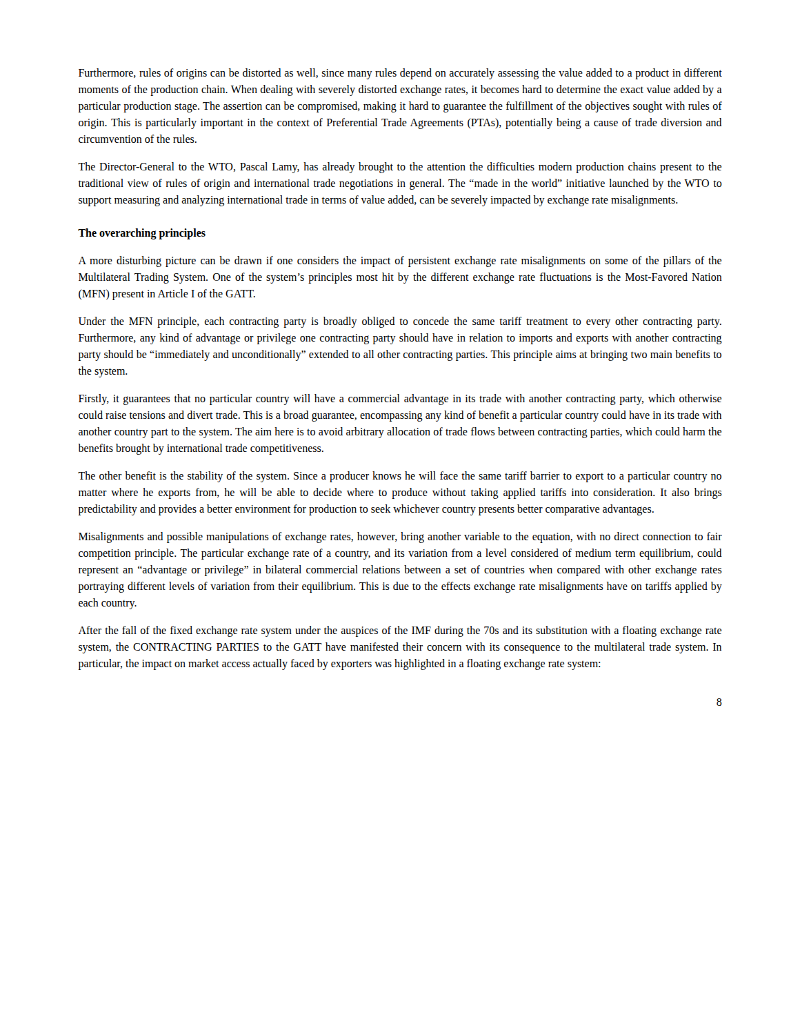Furthermore, rules of origins can be distorted as well, since many rules depend on accurately assessing the value added to a product in different moments of the production chain. When dealing with severely distorted exchange rates, it becomes hard to determine the exact value added by a particular production stage. The assertion can be compromised, making it hard to guarantee the fulfillment of the objectives sought with rules of origin. This is particularly important in the context of Preferential Trade Agreements (PTAs), potentially being a cause of trade diversion and circumvention of the rules.
The Director-General to the WTO, Pascal Lamy, has already brought to the attention the difficulties modern production chains present to the traditional view of rules of origin and international trade negotiations in general. The “made in the world” initiative launched by the WTO to support measuring and analyzing international trade in terms of value added, can be severely impacted by exchange rate misalignments.
The overarching principles
A more disturbing picture can be drawn if one considers the impact of persistent exchange rate misalignments on some of the pillars of the Multilateral Trading System. One of the system’s principles most hit by the different exchange rate fluctuations is the Most-Favored Nation (MFN) present in Article I of the GATT.
Under the MFN principle, each contracting party is broadly obliged to concede the same tariff treatment to every other contracting party. Furthermore, any kind of advantage or privilege one contracting party should have in relation to imports and exports with another contracting party should be “immediately and unconditionally” extended to all other contracting parties. This principle aims at bringing two main benefits to the system.
Firstly, it guarantees that no particular country will have a commercial advantage in its trade with another contracting party, which otherwise could raise tensions and divert trade. This is a broad guarantee, encompassing any kind of benefit a particular country could have in its trade with another country part to the system. The aim here is to avoid arbitrary allocation of trade flows between contracting parties, which could harm the benefits brought by international trade competitiveness.
The other benefit is the stability of the system. Since a producer knows he will face the same tariff barrier to export to a particular country no matter where he exports from, he will be able to decide where to produce without taking applied tariffs into consideration. It also brings predictability and provides a better environment for production to seek whichever country presents better comparative advantages.
Misalignments and possible manipulations of exchange rates, however, bring another variable to the equation, with no direct connection to fair competition principle. The particular exchange rate of a country, and its variation from a level considered of medium term equilibrium, could represent an “advantage or privilege” in bilateral commercial relations between a set of countries when compared with other exchange rates portraying different levels of variation from their equilibrium. This is due to the effects exchange rate misalignments have on tariffs applied by each country.
After the fall of the fixed exchange rate system under the auspices of the IMF during the 70s and its substitution with a floating exchange rate system, the CONTRACTING PARTIES to the GATT have manifested their concern with its consequence to the multilateral trade system. In particular, the impact on market access actually faced by exporters was highlighted in a floating exchange rate system:
8